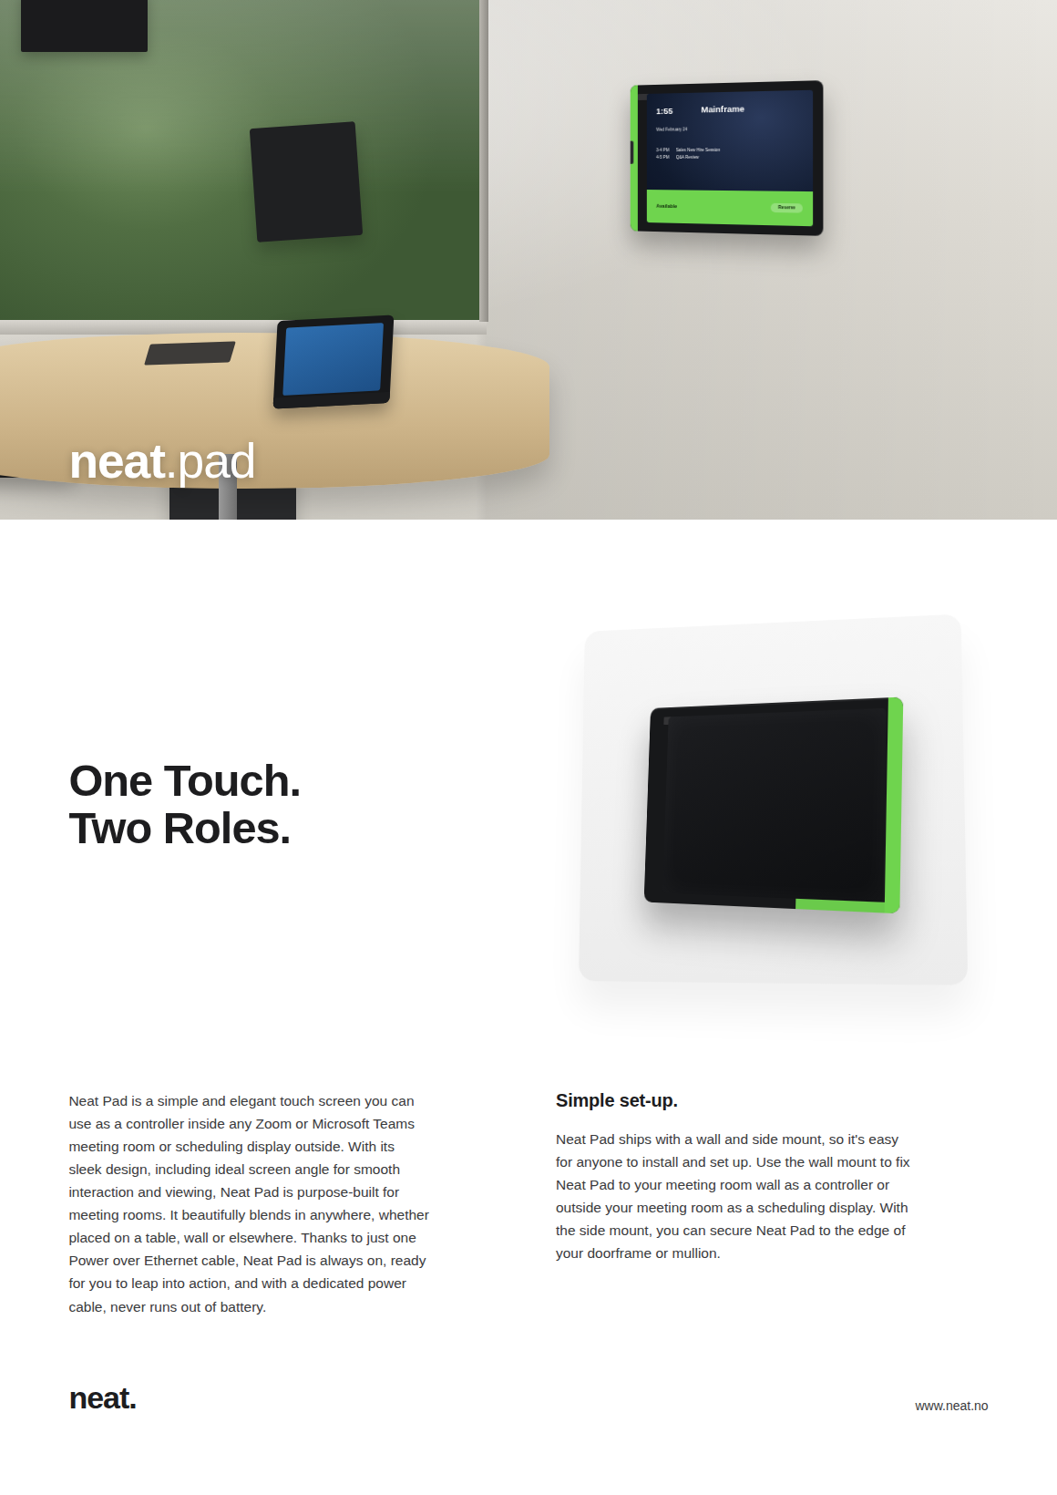1:55
Wed February 24
Mainframe
3-4 PM Sales New Hire Session 4-5 PM Q&A Review
Available Reserve
neat.pad
One Touch.
Two Roles.
Neat Pad is a simple and elegant touch screen you can use as a controller inside any Zoom or Microsoft Teams meeting room or scheduling display outside. With its sleek design, including ideal screen angle for smooth interaction and viewing, Neat Pad is purpose-built for meeting rooms. It beautifully blends in anywhere, whether placed on a table, wall or elsewhere. Thanks to just one Power over Ethernet cable, Neat Pad is always on, ready for you to leap into action, and with a dedicated power cable, never runs out of battery.
Simple set-up.
Neat Pad ships with a wall and side mount, so it's easy for anyone to install and set up. Use the wall mount to fix Neat Pad to your meeting room wall as a controller or outside your meeting room as a scheduling display. With the side mount, you can secure Neat Pad to the edge of your doorframe or mullion.
neat.
www.neat.no